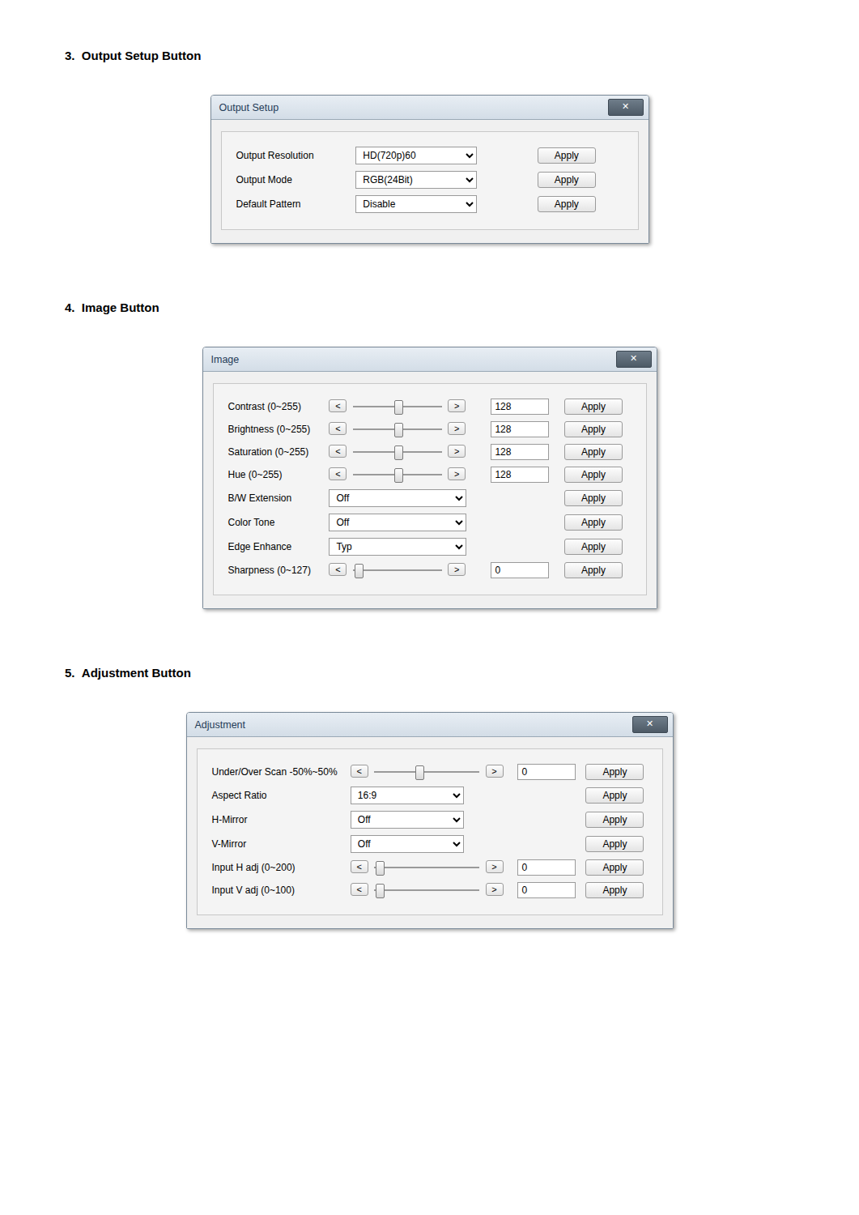3. Output Setup Button
Output Setup ✕
| Output Resolution | HD(720p)60 | Apply |
| Output Mode | RGB(24Bit) | Apply |
| Default Pattern | Disable | Apply |
4. Image Button
Image ✕
| Contrast (0~255) | < > | | Apply |
| Brightness (0~255) | < > | | Apply |
| Saturation (0~255) | < > | | Apply |
| Hue (0~255) | < > | | Apply |
| B/W Extension | Off | Apply |
| Color Tone | Off | Apply |
| Edge Enhance | Typ | Apply |
| Sharpness (0~127) | < > | | Apply |
5. Adjustment Button
Adjustment ✕
| Under/Over Scan -50%~50% | < > | | Apply |
| Aspect Ratio | 16:9 | Apply |
| H-Mirror | Off | Apply |
| V-Mirror | Off | Apply |
| Input H adj (0~200) | < > | | Apply |
| Input V adj (0~100) | < > | | Apply |